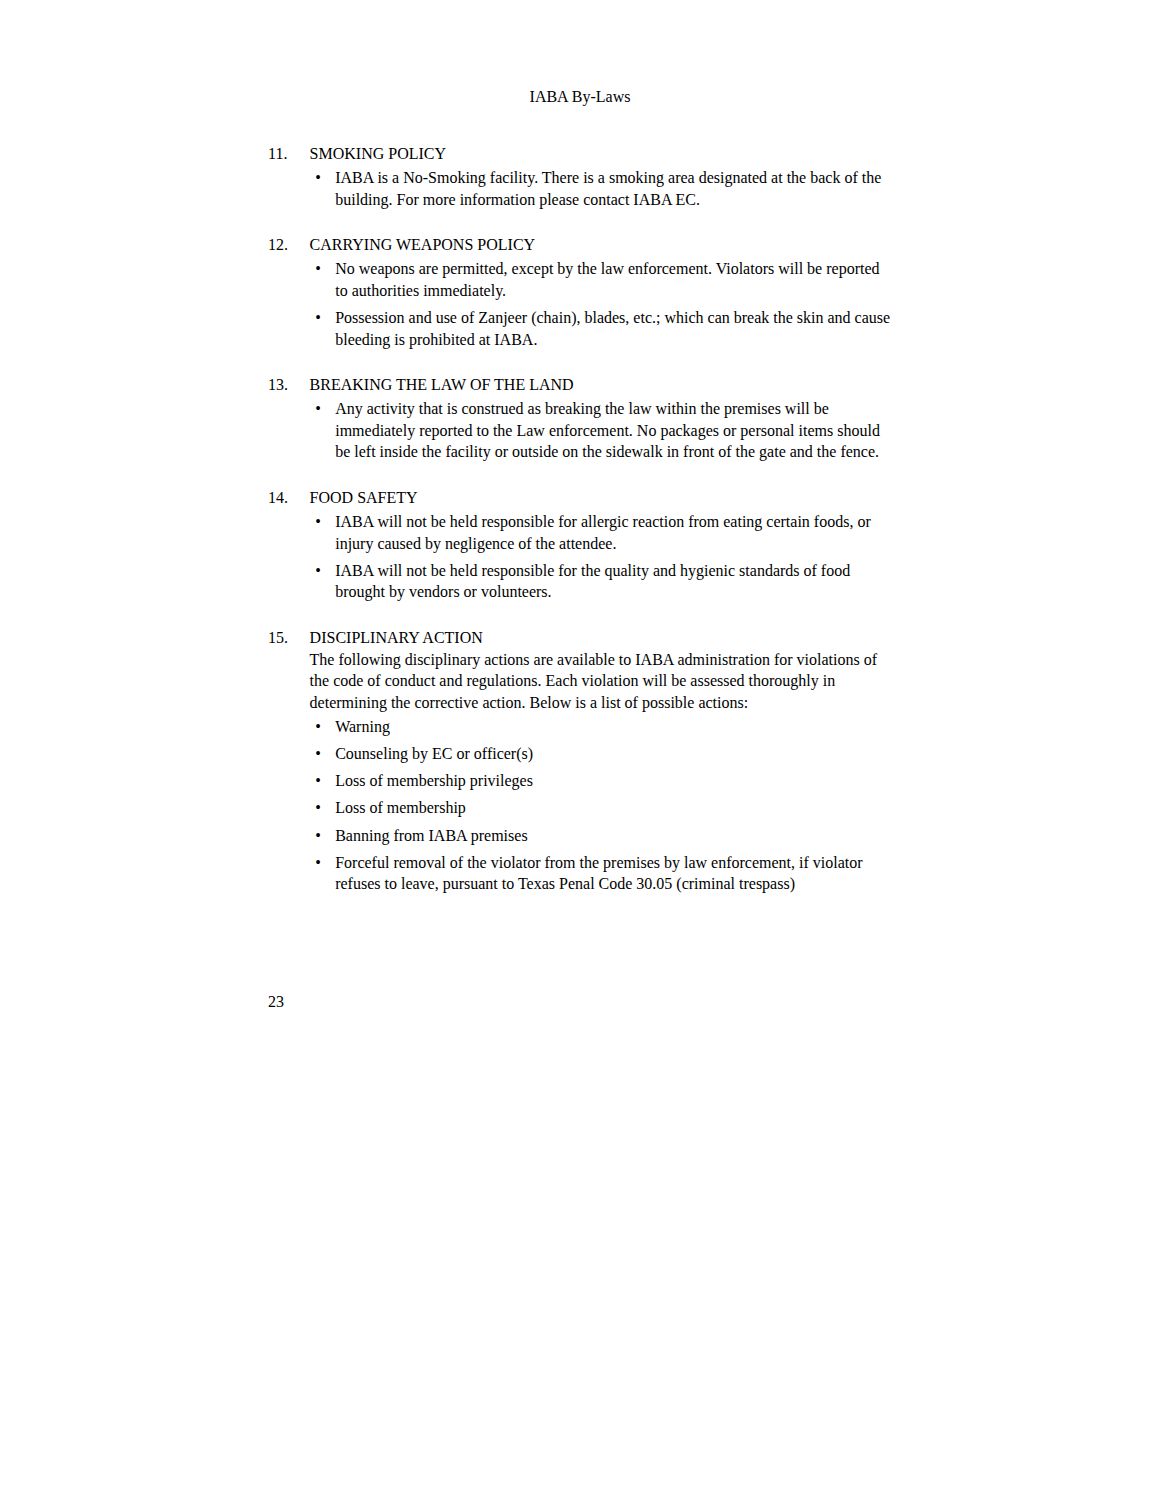IABA By-Laws
11. SMOKING POLICY
IABA is a No-Smoking facility. There is a smoking area designated at the back of the building. For more information please contact IABA EC.
12. CARRYING WEAPONS POLICY
No weapons are permitted, except by the law enforcement. Violators will be reported to authorities immediately.
Possession and use of Zanjeer (chain), blades, etc.; which can break the skin and cause bleeding is prohibited at IABA.
13. BREAKING THE LAW OF THE LAND
Any activity that is construed as breaking the law within the premises will be immediately reported to the Law enforcement. No packages or personal items should be left inside the facility or outside on the sidewalk in front of the gate and the fence.
14. FOOD SAFETY
IABA will not be held responsible for allergic reaction from eating certain foods, or injury caused by negligence of the attendee.
IABA will not be held responsible for the quality and hygienic standards of food brought by vendors or volunteers.
15. DISCIPLINARY ACTION The following disciplinary actions are available to IABA administration for violations of the code of conduct and regulations. Each violation will be assessed thoroughly in determining the corrective action. Below is a list of possible actions:
Warning
Counseling by EC or officer(s)
Loss of membership privileges
Loss of membership
Banning from IABA premises
Forceful removal of the violator from the premises by law enforcement, if violator refuses to leave, pursuant to Texas Penal Code 30.05 (criminal trespass)
23